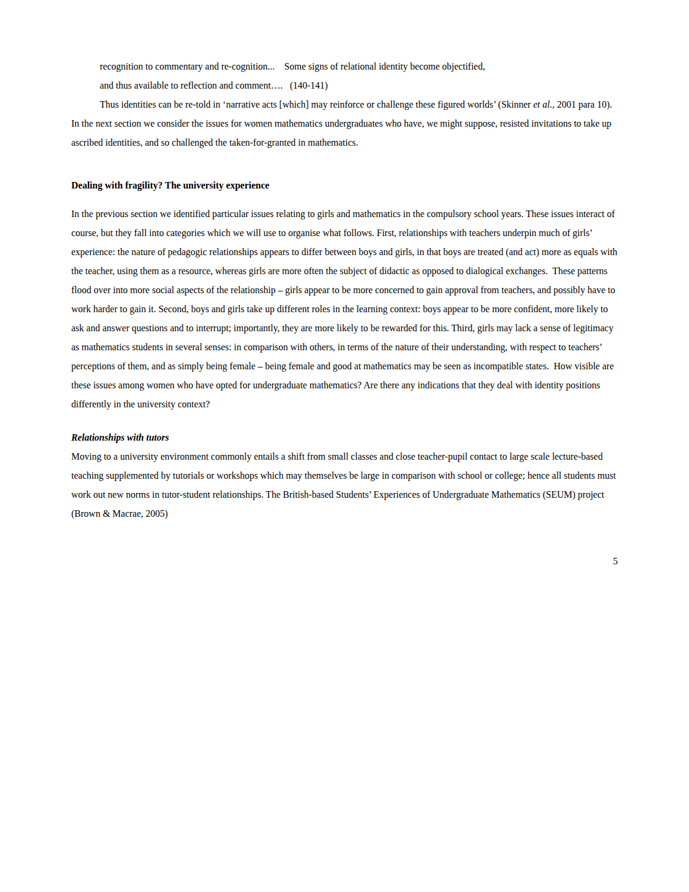recognition to commentary and re-cognition... Some signs of relational identity become objectified,
and thus available to reflection and comment…. (140-141)
Thus identities can be re-told in ‘narrative acts [which] may reinforce or challenge these figured worlds’ (Skinner et al., 2001 para 10). In the next section we consider the issues for women mathematics undergraduates who have, we might suppose, resisted invitations to take up ascribed identities, and so challenged the taken-for-granted in mathematics.
Dealing with fragility? The university experience
In the previous section we identified particular issues relating to girls and mathematics in the compulsory school years. These issues interact of course, but they fall into categories which we will use to organise what follows. First, relationships with teachers underpin much of girls’ experience: the nature of pedagogic relationships appears to differ between boys and girls, in that boys are treated (and act) more as equals with the teacher, using them as a resource, whereas girls are more often the subject of didactic as opposed to dialogical exchanges. These patterns flood over into more social aspects of the relationship – girls appear to be more concerned to gain approval from teachers, and possibly have to work harder to gain it. Second, boys and girls take up different roles in the learning context: boys appear to be more confident, more likely to ask and answer questions and to interrupt; importantly, they are more likely to be rewarded for this. Third, girls may lack a sense of legitimacy as mathematics students in several senses: in comparison with others, in terms of the nature of their understanding, with respect to teachers’ perceptions of them, and as simply being female – being female and good at mathematics may be seen as incompatible states. How visible are these issues among women who have opted for undergraduate mathematics? Are there any indications that they deal with identity positions differently in the university context?
Relationships with tutors
Moving to a university environment commonly entails a shift from small classes and close teacher-pupil contact to large scale lecture-based teaching supplemented by tutorials or workshops which may themselves be large in comparison with school or college; hence all students must work out new norms in tutor-student relationships. The British-based Students’ Experiences of Undergraduate Mathematics (SEUM) project (Brown & Macrae, 2005)
5